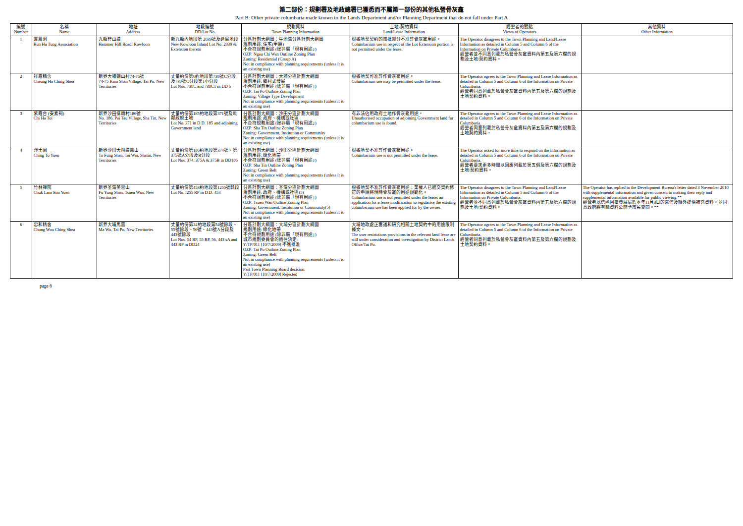第二部份：規劃署及地政總署已獲悉而不屬第一部份的其他私營骨灰龕
Part B: Other private columbaria made known to the Lands Department and/or Planning Department that do not fall under Part A
| 編號 Number | 名稱 Name | 地址 Address | 地段編號 DD/Lot No. | 規劃資料 Town Planning Information | 土地/契約資料 Land/Lease Information | 經營者的觀點 Views of Operators | 其他資料 Other Information |
| --- | --- | --- | --- | --- | --- | --- | --- |
| 1 | 寰農洞 Bun Ha Tung Association | 九龍斧山道 Hammer Hill Road, Kowloon | 新九龍內地段第 2039號及延展地段 New Kowloon Inland Lot No. 2039 & Extension thereto | 分區計劃大綱圖：牛池灣分區計劃大綱圖 規劃用途: 住宅(甲類) 不合符規劃用途 (除非屬「現有用途」) OZP: Ngau Chi Wan Outline Zoning Plan Zoning: Residential (Group A) Not in compliance with planning requirements (unless it is an existing use) | 根據地契契約的增批部分不准許骨灰龕用途。 Columbarium use in respect of the Lot Extension portion is not permitted under the lease. | The Operator disagrees to the Town Planning and Land/Lease Information as detailed in Column 5 and Column 6 of the Information on Private Columbaria. 經營者並不同意列載於私營骨灰龕資料內第五及第六欄的規劃及土地/契約資料。 | |
| 2 | 祥霞精舍 Cheung Ha Ching Shea | 新界大埔錦山村74-75號 74-75 Kam Shan Village, Tai Po, New Territories | 丈量約份第6約地段第738號C分段及738號C分段第1小分段 Lot Nos. 738C and 738C1 in DD 6 | 分區計劃大綱圖：大埔分區計劃大綱圖 規劃用途: 鄉村式發展 不合符規劃用途 (除非屬「現有用途」) OZP: Tai Po Outline Zoning Plan Zoning: Village Type Development Not in compliance with planning requirements (unless it is an existing use) | 根據地契可准許作骨灰龕用途。 Columbarium use may be permitted under the lease. | The Operator agrees to the Town Planning and Lease Information as detailed in Column 5 and Column 6 of the Information on Private Columbaria. 經營者同意列載於私營骨灰龕資料內第五及第六欄的規劃及土地契約資料。 | |
| 3 | 紫霞台 (安素祠) Chi Ha Toi | 新界沙田排頭村186號 No. 186, Pai Tau Village, Sha Tin, New Territories | 丈量約份第185約地段第371號及毗鄰政府土地 Lot No. 371 in D.D. 185 and adjoining Government land | 分區計劃大綱圖：沙田分區計劃大綱圖 規劃用途: 政府、機構或社區 不合符規劃用途 (除非屬「現有用途」) OZP: Sha Tin Outline Zoning Plan Zoning: Government, Institution or Community Not in compliance with planning requirements (unless it is an existing use) | 有非法佔用政府土地作骨灰龕用途。 Unauthorised occupation of adjoining Government land for columbarium use is found. | The Operator agrees to the Town Planning and Lease Information as detailed in Column 5 and Column 6 of the Information on Private Columbaria. 經營者同意列載於私營骨灰龕資料內第五及第六欄的規劃及土地契約資料。 | |
| 4 | 淨土園 Ching To Yuen | 新界沙田大圍道鳳山 To Fung Shan, Tai Wai, Shatin, New Territories | 丈量約份第186約地段第374號、第375號A分段及B分段 Lot Nos. 374, 375A & 375B in DD186 | 分區計劃大綱圖：沙田分區計劃大綱圖 規劃用途: 綠化地帶 不合符規劃用途 (除非屬「現有用途」) OZP: Sha Tin Outline Zoning Plan Zoning: Green Belt Not in compliance with planning requirements (unless it is an existing use) | 根據地契不准許作骨灰龕用途。 Columbarium use is not permitted under the lease. | The Operator asked for more time to respond on the information as detailed in Column 5 and Column 6 of the Information on Private Columbaria. 經營者要求更多時間以回應列載於第五個及第六欄的規劃及土地/契約資料。 | |
| 5 | 竹林禪院 Chuk Lam Sim Yuen | 新界荃灣芙蓉山 Fu Yung Shan, Tsuen Wan, New Territories | 丈量約份第453約地段第1255號餘段 Lot No. I255 RP in D.D. 453 | 分區計劃大綱圖：荃灣分區計劃大綱圖 規劃用途: 政府、機構或社區(5) 不合符規劃用途 (除非屬「現有用途」) OZP: Tsuen Wan Outline Zoning Plan Zoning: Government, Institution or Community(5) Not in compliance with planning requirements (unless it is an existing use) | 根據地契不准許作骨灰龕用途；業權人已遞交契約修訂的申請將現時骨灰龕的用途規範化。 Columbarium use is not permitted under the lease; an application for a lease modification to regularise the existing columbarium use has been applied for by the owner. | The Operator disagrees to the Town Planning and Land/Lease Information as detailed in Column 5 and Column 6 of the Information on Private Columbaria. 經營者並不同意列載於私營骨灰龕資料內第五及第六欄的規劃及土地/契約資料。 | The Operator has replied to the Development Bureau's letter dated 3 November 2010 with supplemental information and given consent to making their reply and supplemental information available for public viewing.** 經營者以信函回覆發展局於本年11月3日的來信及額外提供補充資料，並同意政府將有關資料公開予市民查閱。** |
| 6 | 忠和精舍 Chung Woo Ching Shea | 新界大埔馬窩 Ma Wo, Tai Po, New Territories | 丈量約份第24約地段第54號餘段、55號餘段、56號、443號A分段及443號餘段 Lot Nos. 54 RP, 55 RP, 56, 443 sA and 443 RP in DD24 | 分區計劃大綱圖：大埔分區計劃大綱圖 規劃用途: 綠化地帶 不合符規劃用途 (除非屬「現有用途」) 城市規劃委員會的過往決定: Y/TP/011 [10/7/2009] 不獲批准 OZP: Tai Po Outline Zoning Plan Zoning: Green Belt Not in compliance with planning requirements (unless it is an existing use) Past Town Planning Board decision: Y/TP/011 [10/7/2009] Rejected | 大埔地政處正審議和研究相關土地契約中的用途限制條文。 The user restrictions provisions in the relevant land lease are still under consideration and investigation by District Lands Office/Tai Po. | The Operator agrees to the Town Planning and Lease Information as detailed in Column 5 and Column 6 of the Information on Private Columbaria. 經營者同意列載於私營骨灰龕資料內第五及第六欄的規劃及土地契約資料。 | |
page 6